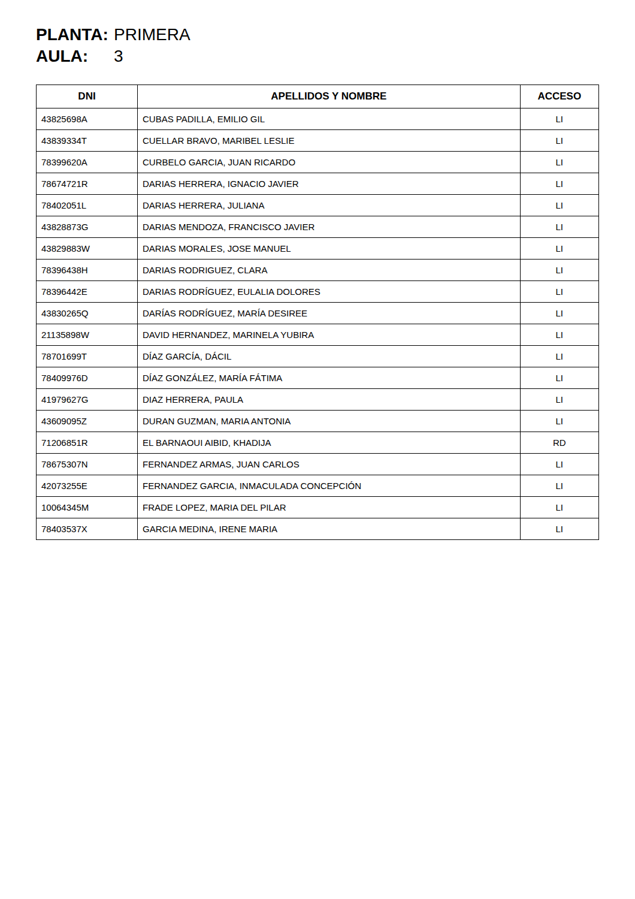PLANTA: PRIMERA
AULA: 3
| DNI | APELLIDOS Y NOMBRE | ACCESO |
| --- | --- | --- |
| 43825698A | CUBAS PADILLA, EMILIO GIL | LI |
| 43839334T | CUELLAR BRAVO, MARIBEL LESLIE | LI |
| 78399620A | CURBELO GARCIA, JUAN RICARDO | LI |
| 78674721R | DARIAS HERRERA, IGNACIO JAVIER | LI |
| 78402051L | DARIAS HERRERA, JULIANA | LI |
| 43828873G | DARIAS MENDOZA, FRANCISCO JAVIER | LI |
| 43829883W | DARIAS MORALES, JOSE MANUEL | LI |
| 78396438H | DARIAS RODRIGUEZ, CLARA | LI |
| 78396442E | DARIAS RODRÍGUEZ, EULALIA DOLORES | LI |
| 43830265Q | DARÍAS RODRÍGUEZ, MARÍA DESIREE | LI |
| 21135898W | DAVID HERNANDEZ, MARINELA YUBIRA | LI |
| 78701699T | DÍAZ GARCÍA, DÁCIL | LI |
| 78409976D | DÍAZ GONZÁLEZ, MARÍA FÁTIMA | LI |
| 41979627G | DIAZ HERRERA, PAULA | LI |
| 43609095Z | DURAN GUZMAN, MARIA ANTONIA | LI |
| 71206851R | EL BARNAOUI AIBID, KHADIJA | RD |
| 78675307N | FERNANDEZ ARMAS, JUAN CARLOS | LI |
| 42073255E | FERNANDEZ GARCIA, INMACULADA CONCEPCIÓN | LI |
| 10064345M | FRADE LOPEZ, MARIA DEL PILAR | LI |
| 78403537X | GARCIA MEDINA, IRENE MARIA | LI |